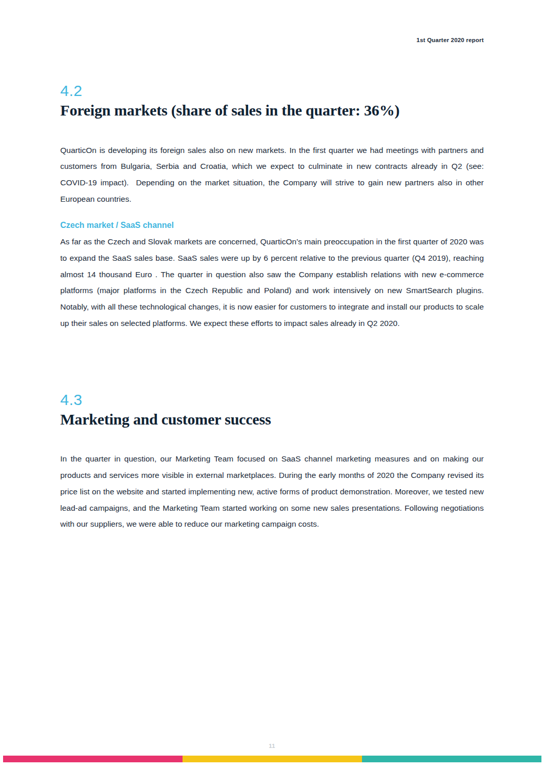1st Quarter 2020 report
4.2
Foreign markets (share of sales in the quarter: 36%)
QuarticOn is developing its foreign sales also on new markets. In the first quarter we had meetings with partners and customers from Bulgaria, Serbia and Croatia, which we expect to culminate in new contracts already in Q2 (see: COVID-19 impact). Depending on the market situation, the Company will strive to gain new partners also in other European countries.
Czech market / SaaS channel
As far as the Czech and Slovak markets are concerned, QuarticOn’s main preoccupation in the first quarter of 2020 was to expand the SaaS sales base. SaaS sales were up by 6 percent relative to the previous quarter (Q4 2019), reaching almost 14 thousand Euro . The quarter in question also saw the Company establish relations with new e-commerce platforms (major platforms in the Czech Republic and Poland) and work intensively on new SmartSearch plugins. Notably, with all these technological changes, it is now easier for customers to integrate and install our products to scale up their sales on selected platforms. We expect these efforts to impact sales already in Q2 2020.
4.3
Marketing and customer success
In the quarter in question, our Marketing Team focused on SaaS channel marketing measures and on making our products and services more visible in external marketplaces. During the early months of 2020 the Company revised its price list on the website and started implementing new, active forms of product demonstration. Moreover, we tested new lead-ad campaigns, and the Marketing Team started working on some new sales presentations. Following negotiations with our suppliers, we were able to reduce our marketing campaign costs.
11